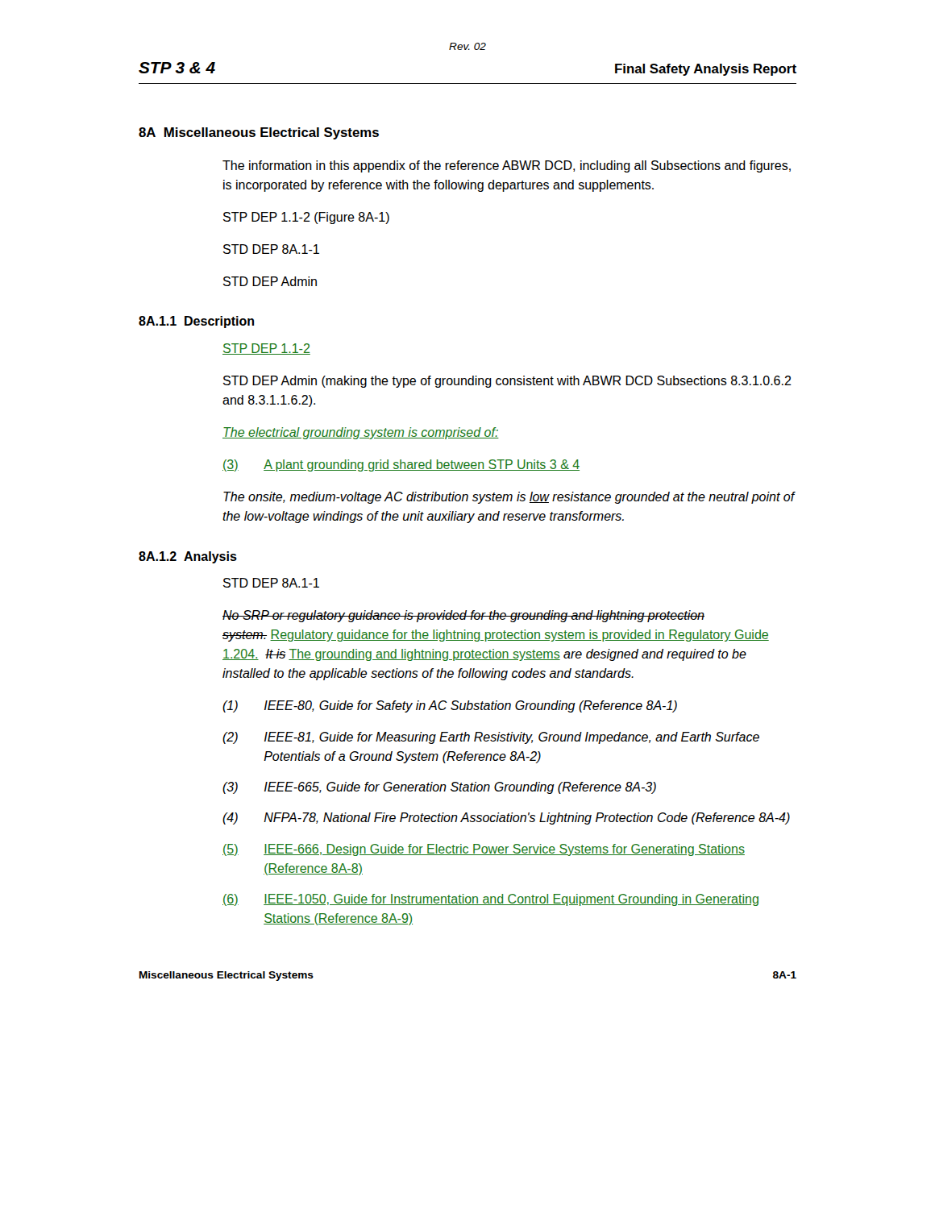Rev. 02
STP 3 & 4 Final Safety Analysis Report
8A Miscellaneous Electrical Systems
The information in this appendix of the reference ABWR DCD, including all Subsections and figures, is incorporated by reference with the following departures and supplements.
STP DEP 1.1-2 (Figure 8A-1)
STD DEP 8A.1-1
STD DEP Admin
8A.1.1 Description
STP DEP 1.1-2
STD DEP Admin (making the type of grounding consistent with ABWR DCD Subsections 8.3.1.0.6.2 and 8.3.1.1.6.2).
The electrical grounding system is comprised of:
(3) A plant grounding grid shared between STP Units 3 & 4
The onsite, medium-voltage AC distribution system is low resistance grounded at the neutral point of the low-voltage windings of the unit auxiliary and reserve transformers.
8A.1.2 Analysis
STD DEP 8A.1-1
No SRP or regulatory guidance is provided for the grounding and lightning protection system. Regulatory guidance for the lightning protection system is provided in Regulatory Guide 1.204. It is The grounding and lightning protection systems are designed and required to be installed to the applicable sections of the following codes and standards.
(1) IEEE-80, Guide for Safety in AC Substation Grounding (Reference 8A-1)
(2) IEEE-81, Guide for Measuring Earth Resistivity, Ground Impedance, and Earth Surface Potentials of a Ground System (Reference 8A-2)
(3) IEEE-665, Guide for Generation Station Grounding (Reference 8A-3)
(4) NFPA-78, National Fire Protection Association's Lightning Protection Code (Reference 8A-4)
(5) IEEE-666, Design Guide for Electric Power Service Systems for Generating Stations (Reference 8A-8)
(6) IEEE-1050, Guide for Instrumentation and Control Equipment Grounding in Generating Stations (Reference 8A-9)
Miscellaneous Electrical Systems 8A-1